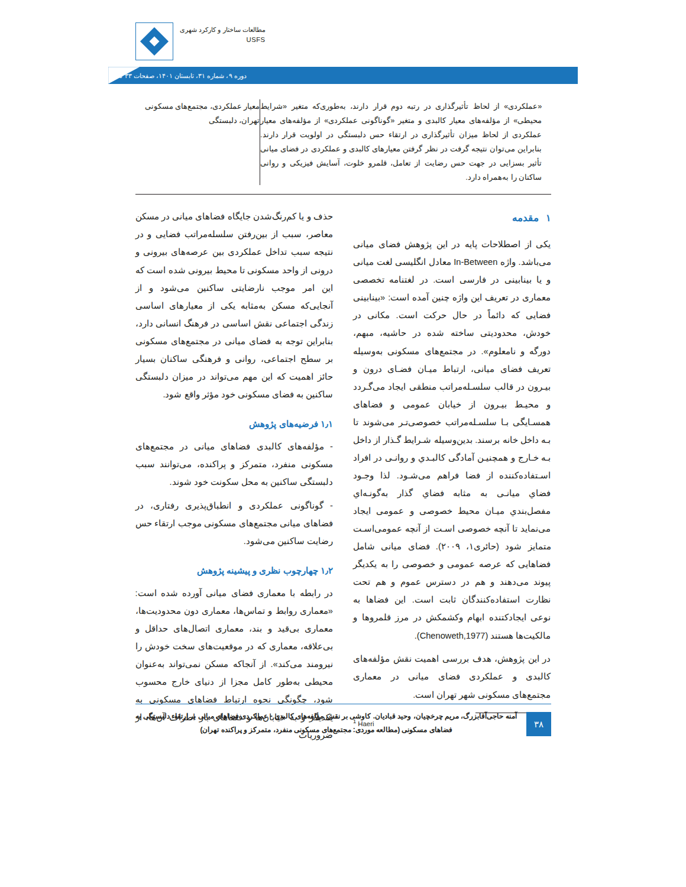مطالعات ساختار و کارکرد شهری
USFS
دوره ۹، شماره ۳۱، تابستان ۱۴۰۱، صفحات ۳۳ تا ۵۰.
«عملکردی» از لحاظ تأثیرگذاری در رتبه دوم قرار دارند، به‌طوری‌که متغیر «شرایط محیطی» از مؤلفه‌های معیار کالبدی و متغیر «گوناگونی عملکردی» از مؤلفه‌های معیار عملکردی از لحاظ میزان تأثیرگذاری در ارتقاء حس دلبستگی در اولویت قرار دارند. بنابراین می‌توان نتیجه گرفت در نظر گرفتن معیارهای کالبدی و عملکردی در فضای میانی تأثیر بسزایی در جهت حس رضایت از تعامل، قلمرو خلوت، آسایش فیزیکی و روانی ساکنان را به‌همراه دارد.
معیار عملکردی، مجتمع‌های مسکونی تهران، دلبستگی
۱ مقدمه
یکی از اصطلاحات پایه در این پژوهش فضای میانی می‌باشد. واژه In-Between معادل انگلیسی لغت میانی و یا بینابینی در فارسی است. در لغتنامه تخصصی معماری در تعریف این واژه چنین آمده است: «بینابینی فضایی که دائماً در حال حرکت است. مکانی در خودش، محدودیتی ساخته شده در حاشیه، مبهم، دورگه و نامعلوم». در مجتمع‌های مسکونی به‌وسیله تعریف فضای میانی، ارتباط میـان فضـای درون و بیـرون در قالب سلسـله‌مراتب منطقی ایجاد می‌گـردد و محیـط بیـرون از خیابان عمومی و فضاهای همسـایگی بـا سلسـله‌مراتب خصوصی‌تـر می‌شوند تا بـه داخل خانه برسند. بدین‌وسیله شـرایط گـذار از داخل بـه خـارج و همچنیـن آمادگی کالبـدي و روانـی در افراد اسـتفاده‌کننده از فضا فراهم می‌شـود. لذا وجـود فضاي میانـی به مثابه فضاي گذار به‌گونـه‌اي مفصل‌بندي میـان محیط خصوصی و عمومی ایجاد می‌نماید تا آنچه خصوصی اسـت از آنچه عمومی‌اسـت متمایز شود (حائری۱، ۲۰۰۹). فضای میانی شامل فضاهایی که عرصه عمومی و خصوصی را به یکدیگر پیوند می‌دهند و هم در دسترس عموم و هم تحت نظارت استفاده‌کنندگان ثابت است. این فضاها به نوعی ایجادکتنده ابهام وکشمکش در مرز قلمروها و مالکیت‌ها هستند (Chenoweth,1977).
در این پژوهش، هدف بررسی اهمیت نقش مؤلفه‌های کالبدی و عملکردی فضای میانی در معماری مجتمع‌های مسکونی شهر تهران است.
1 Haeri
حذف و یا کم‌رنگ‌شدن جایگاه فضاهای میانی در مسکن معاصر، سبب از بین‌رفتن سلسله‌مراتب فضایی و در نتیجه سبب تداخل عملکردی بین عرصه‌های بیرونی و درونی از واحد مسکونی تا محیط بیرونی شده است که این امر موجب نارضایتی ساکنین می‌شود و از آنجایی‌که مسکن به‌مثابه یکی از معیارهای اساسی زندگی اجتماعی نقش اساسی در فرهنگ انسانی دارد، بنابراین توجه به فضای میانی در مجتمع‌های مسکونی بر سطح اجتماعی، روانی و فرهنگی ساکنان بسیار حائز اهمیت که این مهم می‌تواند در میزان دلبستگی ساکنین به فضای مسکونی خود مؤثر واقع شود.
۱٫۱ فرضیه‌های پژوهش
- مؤلفه‌های کالبدی فضاهای میانی در مجتمع‌های مسکونی منفرد، متمرکز و پراکنده، می‌توانند سبب دلبستگی ساکنین به محل سکونت خود شوند.
- گوناگونی عملکردی و انطباق‌پذیری رفتاری، در فضاهای میانی مجتمع‌های مسکونی موجب ارتقاء حس رضایت ساکنین می‌شود.
۱٫۲ چهارچوب نظری و پیشینه پژوهش
در رابطه با معماری فضای میانی آورده شده است: «معماری روابط و تماس‌ها، معماری دون محدودیت‌ها، معماری بی‌قید و بند، معماری اتصال‌های حداقل و بی‌علاقه، معماری که در موقعیت‌های سخت خودش را نیرومند می‌کند». از آنجاکه مسکن نمی‌تواند به‌عنوان محیطی به‌طور کامل مجزا از دنیای خارج محسوب شود، چگونگی نحوه ارتباط فضاهای مسکونی به یکدیگر و به خیابان‌ها و فضاهای باز اطراف آن‌ها، از ضروریات
۳۸
آمنه حاجی‌آقابزرگ، مریم چرخچیان، وحید قبادیان. کاوشی بر نقش مؤلفه‌های کالبدی - عملکردی فضاهای میانی بر ارتقاء دلبستگی به فضاهای مسکونی (مطالعه موردی: مجتمع‌های مسکونی منفرد، متمرکز و پراکنده تهران)